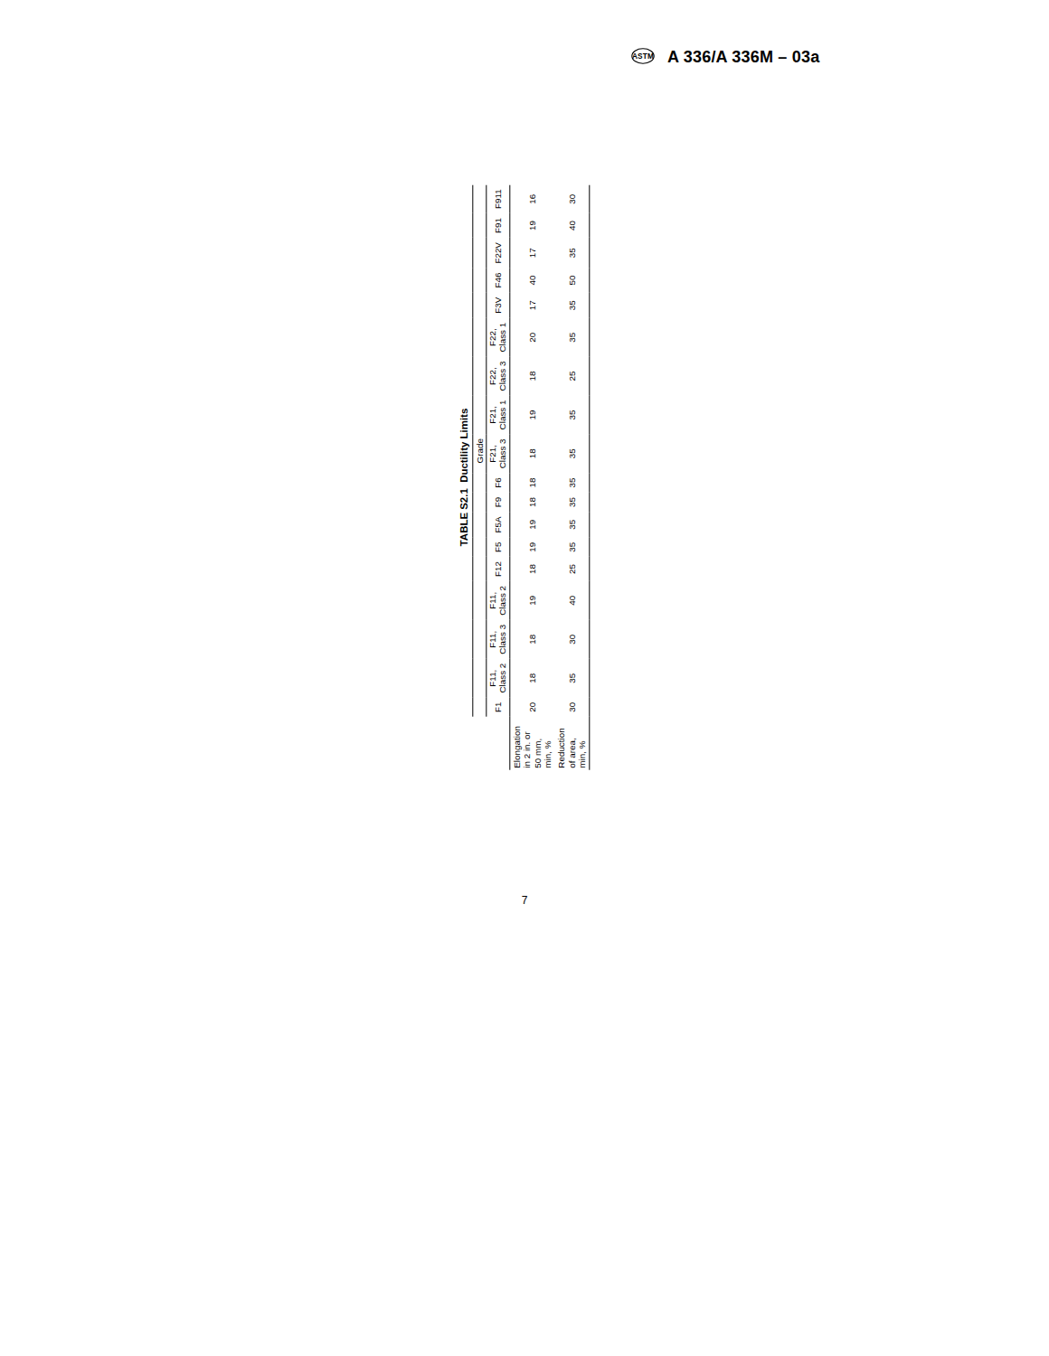ASTM A 336/A 336M – 03a
TABLE S2.1 Ductility Limits
| | Grade |
| --- | --- |
| | F1 | F11, Class 2 | F11, Class 3 | F11, Class 2 | F12 | F5 | F5A | F9 | F6 | F21, Class 3 | F21, Class 1 | F22, Class 3 | F22, Class 1 | F3V | F46 | F22V | F91 | F911 |
| Elongation in 2 in. or 50 mm, min, % | 20 | 18 | 18 | 19 | 18 | 19 | 19 | 18 | 18 | 18 | 19 | 18 | 20 | 17 | 40 | 17 | 19 | 16 |
| Reduction of area, min, % | 30 | 35 | 30 | 40 | 25 | 35 | 35 | 35 | 35 | 35 | 35 | 25 | 35 | 35 | 50 | 35 | 40 | 30 |
7